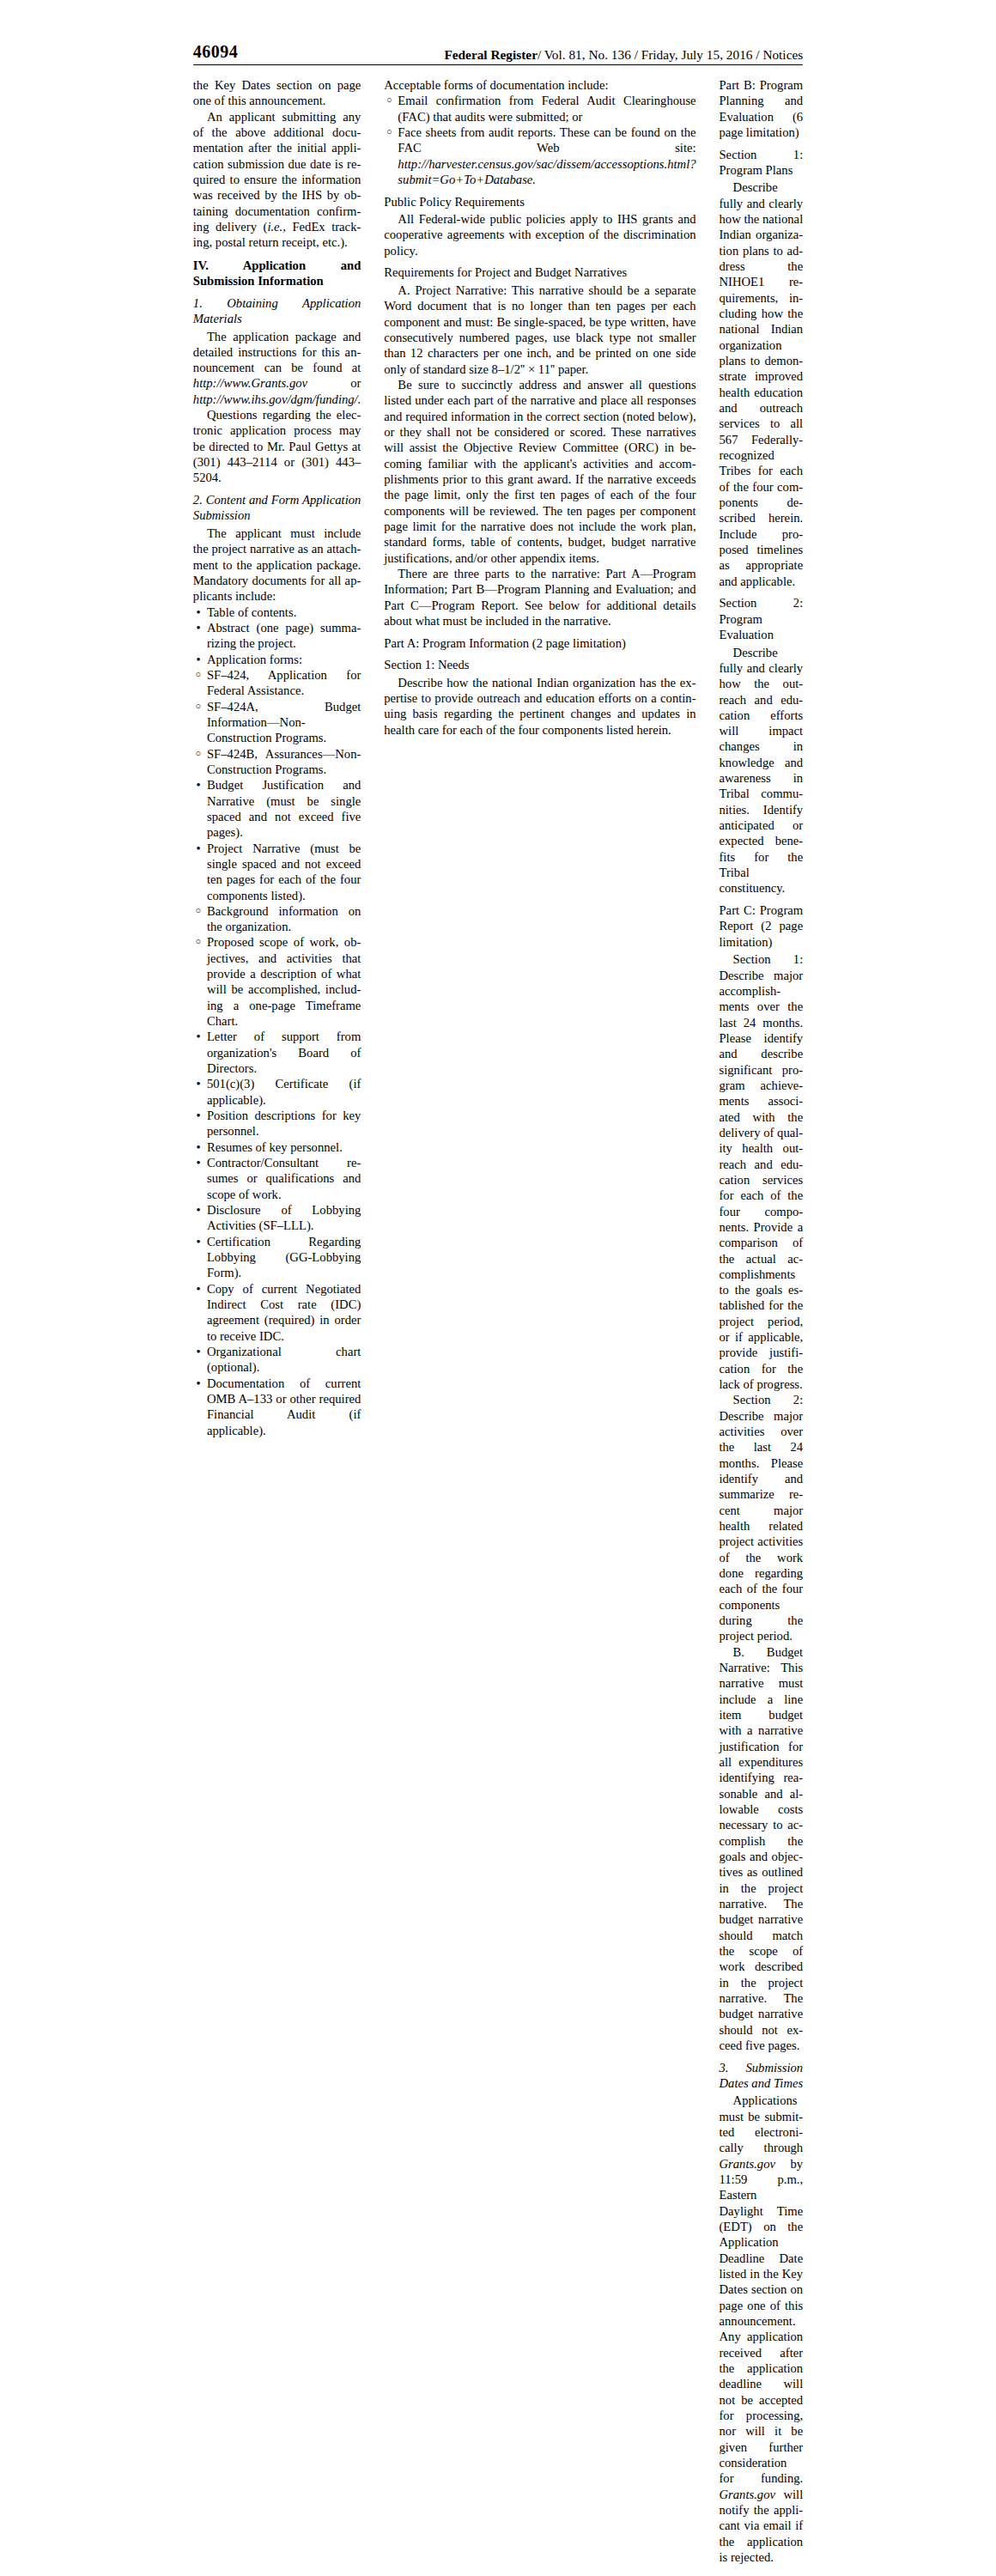46094
Federal Register/ Vol. 81, No. 136 / Friday, July 15, 2016 / Notices
the Key Dates section on page one of this announcement.
An applicant submitting any of the above additional documentation after the initial application submission due date is required to ensure the information was received by the IHS by obtaining documentation confirming delivery (i.e., FedEx tracking, postal return receipt, etc.).
IV. Application and Submission Information
1. Obtaining Application Materials
The application package and detailed instructions for this announcement can be found at http://www.Grants.gov or http://www.ihs.gov/dgm/funding/.
Questions regarding the electronic application process may be directed to Mr. Paul Gettys at (301) 443–2114 or (301) 443–5204.
2. Content and Form Application Submission
The applicant must include the project narrative as an attachment to the application package. Mandatory documents for all applicants include:
Table of contents.
Abstract (one page) summarizing the project.
Application forms:
SF–424, Application for Federal Assistance.
SF–424A, Budget Information—Non-Construction Programs.
SF–424B, Assurances—Non-Construction Programs.
Budget Justification and Narrative (must be single spaced and not exceed five pages).
Project Narrative (must be single spaced and not exceed ten pages for each of the four components listed).
Background information on the organization.
Proposed scope of work, objectives, and activities that provide a description of what will be accomplished, including a one-page Timeframe Chart.
Letter of support from organization's Board of Directors.
501(c)(3) Certificate (if applicable).
Position descriptions for key personnel.
Resumes of key personnel.
Contractor/Consultant resumes or qualifications and scope of work.
Disclosure of Lobbying Activities (SF–LLL).
Certification Regarding Lobbying (GG-Lobbying Form).
Copy of current Negotiated Indirect Cost rate (IDC) agreement (required) in order to receive IDC.
Organizational chart (optional).
Documentation of current OMB A–133 or other required Financial Audit (if applicable).
Acceptable forms of documentation include:
Email confirmation from Federal Audit Clearinghouse (FAC) that audits were submitted; or
Face sheets from audit reports. These can be found on the FAC Web site: http://harvester.census.gov/sac/dissem/accessoptions.html?submit=Go+To+Database.
Public Policy Requirements
All Federal-wide public policies apply to IHS grants and cooperative agreements with exception of the discrimination policy.
Requirements for Project and Budget Narratives
A. Project Narrative: This narrative should be a separate Word document that is no longer than ten pages per each component and must: Be single-spaced, be type written, have consecutively numbered pages, use black type not smaller than 12 characters per one inch, and be printed on one side only of standard size 8–1/2'' × 11'' paper.
Be sure to succinctly address and answer all questions listed under each part of the narrative and place all responses and required information in the correct section (noted below), or they shall not be considered or scored. These narratives will assist the Objective Review Committee (ORC) in becoming familiar with the applicant's activities and accomplishments prior to this grant award. If the narrative exceeds the page limit, only the first ten pages of each of the four components will be reviewed. The ten pages per component page limit for the narrative does not include the work plan, standard forms, table of contents, budget, budget narrative justifications, and/or other appendix items.
There are three parts to the narrative: Part A—Program Information; Part B—Program Planning and Evaluation; and Part C—Program Report. See below for additional details about what must be included in the narrative.
Part A: Program Information (2 page limitation)
Section 1: Needs
Describe how the national Indian organization has the expertise to provide outreach and education efforts on a continuing basis regarding the pertinent changes and updates in health care for each of the four components listed herein.
Part B: Program Planning and Evaluation (6 page limitation)
Section 1: Program Plans
Describe fully and clearly how the national Indian organization plans to address the NIHOE1 requirements, including how the national Indian organization plans to demonstrate improved health education and outreach services to all 567 Federally-recognized Tribes for each of the four components described herein. Include proposed timelines as appropriate and applicable.
Section 2: Program Evaluation
Describe fully and clearly how the outreach and education efforts will impact changes in knowledge and awareness in Tribal communities. Identify anticipated or expected benefits for the Tribal constituency.
Part C: Program Report (2 page limitation)
Section 1: Describe major accomplishments over the last 24 months. Please identify and describe significant program achievements associated with the delivery of quality health outreach and education services for each of the four components. Provide a comparison of the actual accomplishments to the goals established for the project period, or if applicable, provide justification for the lack of progress.
Section 2: Describe major activities over the last 24 months. Please identify and summarize recent major health related project activities of the work done regarding each of the four components during the project period.
B. Budget Narrative: This narrative must include a line item budget with a narrative justification for all expenditures identifying reasonable and allowable costs necessary to accomplish the goals and objectives as outlined in the project narrative. The budget narrative should match the scope of work described in the project narrative. The budget narrative should not exceed five pages.
3. Submission Dates and Times
Applications must be submitted electronically through Grants.gov by 11:59 p.m., Eastern Daylight Time (EDT) on the Application Deadline Date listed in the Key Dates section on page one of this announcement. Any application received after the application deadline will not be accepted for processing, nor will it be given further consideration for funding. Grants.gov will notify the applicant via email if the application is rejected.